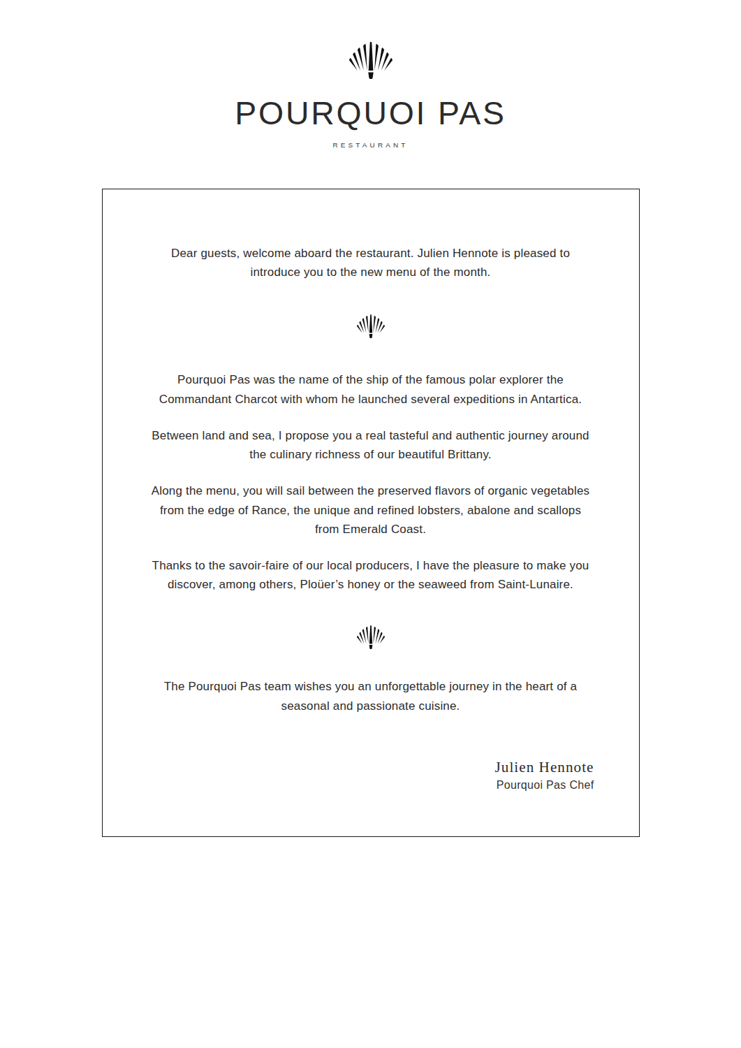Pourquoi Pas
Restaurant
Dear guests, welcome aboard the restaurant. Julien Hennote is pleased to introduce you to the new menu of the month.
Pourquoi Pas was the name of the ship of the famous polar explorer the Commandant Charcot with whom he launched several expeditions in Antartica.
Between land and sea, I propose you a real tasteful and authentic journey around the culinary richness of our beautiful Brittany.
Along the menu, you will sail between the preserved flavors of organic vegetables from the edge of Rance, the unique and refined lobsters, abalone and scallops from Emerald Coast.
Thanks to the savoir-faire of our local producers, I have the pleasure to make you discover, among others, Ploüer’s honey or the seaweed from Saint-Lunaire.
The Pourquoi Pas team wishes you an unforgettable journey in the heart of a seasonal and passionate cuisine.
Julien Hennote Pourquoi Pas Chef